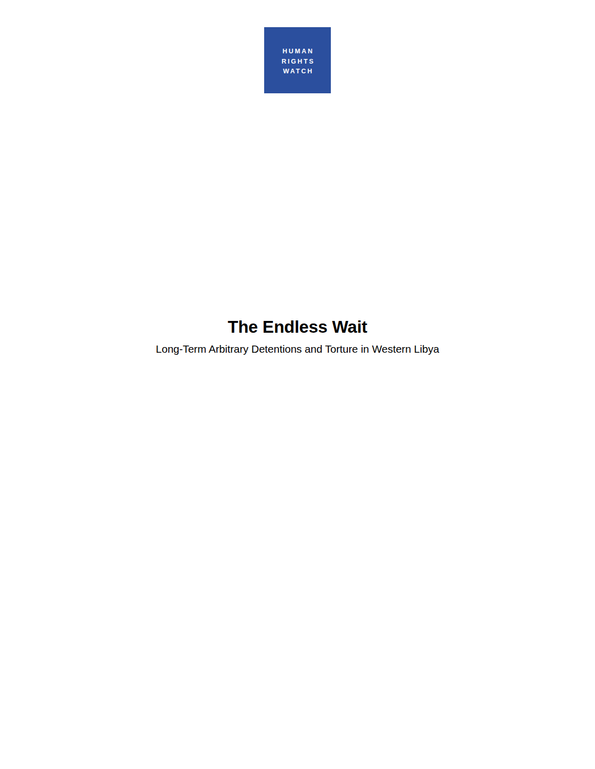HUMAN RIGHTS WATCH
The Endless Wait
Long-Term Arbitrary Detentions and Torture in Western Libya